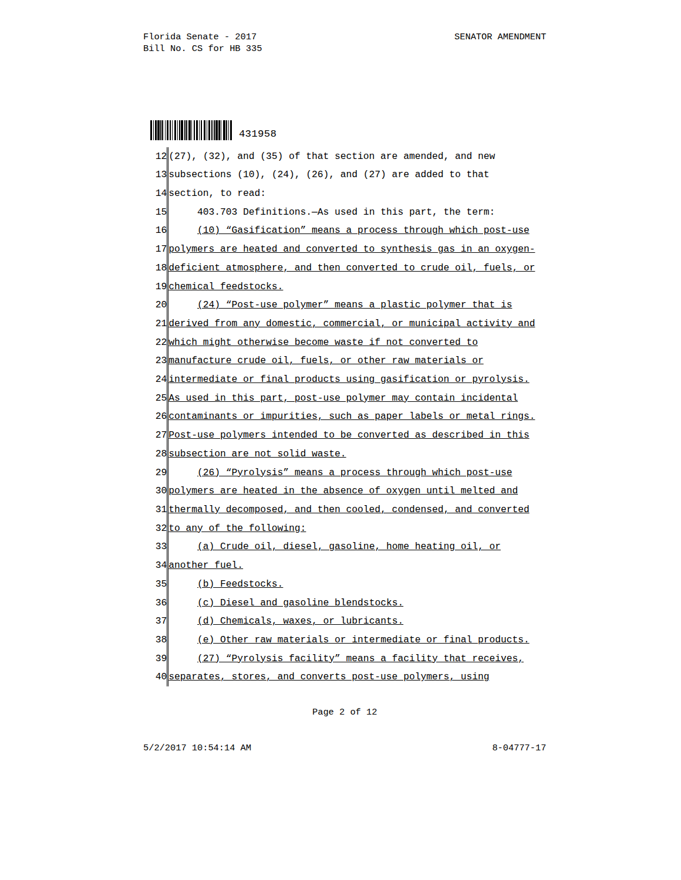Florida Senate - 2017 Bill No. CS for HB 335
SENATOR AMENDMENT
431958
| 12 | | (27), (32), and (35) of that section are amended, and new |
| 13 | | subsections (10), (24), (26), and (27) are added to that |
| 14 | | section, to read: |
| 15 | | 403.703 Definitions.—As used in this part, the term: |
| 16 | | (10) “Gasification” means a process through which post-use |
| 17 | | polymers are heated and converted to synthesis gas in an oxygen- |
| 18 | | deficient atmosphere, and then converted to crude oil, fuels, or |
| 19 | | chemical feedstocks. |
| 20 | | (24) “Post-use polymer” means a plastic polymer that is |
| 21 | | derived from any domestic, commercial, or municipal activity and |
| 22 | | which might otherwise become waste if not converted to |
| 23 | | manufacture crude oil, fuels, or other raw materials or |
| 24 | | intermediate or final products using gasification or pyrolysis. |
| 25 | | As used in this part, post-use polymer may contain incidental |
| 26 | | contaminants or impurities, such as paper labels or metal rings. |
| 27 | | Post-use polymers intended to be converted as described in this |
| 28 | | subsection are not solid waste. |
| 29 | | (26) “Pyrolysis” means a process through which post-use |
| 30 | | polymers are heated in the absence of oxygen until melted and |
| 31 | | thermally decomposed, and then cooled, condensed, and converted |
| 32 | | to any of the following: |
| 33 | | (a) Crude oil, diesel, gasoline, home heating oil, or |
| 34 | | another fuel. |
| 35 | | (b) Feedstocks. |
| 36 | | (c) Diesel and gasoline blendstocks. |
| 37 | | (d) Chemicals, waxes, or lubricants. |
| 38 | | (e) Other raw materials or intermediate or final products. |
| 39 | | (27) “Pyrolysis facility” means a facility that receives, |
| 40 | | separates, stores, and converts post-use polymers, using |
Page 2 of 12
5/2/2017 10:54:14 AM
8-04777-17